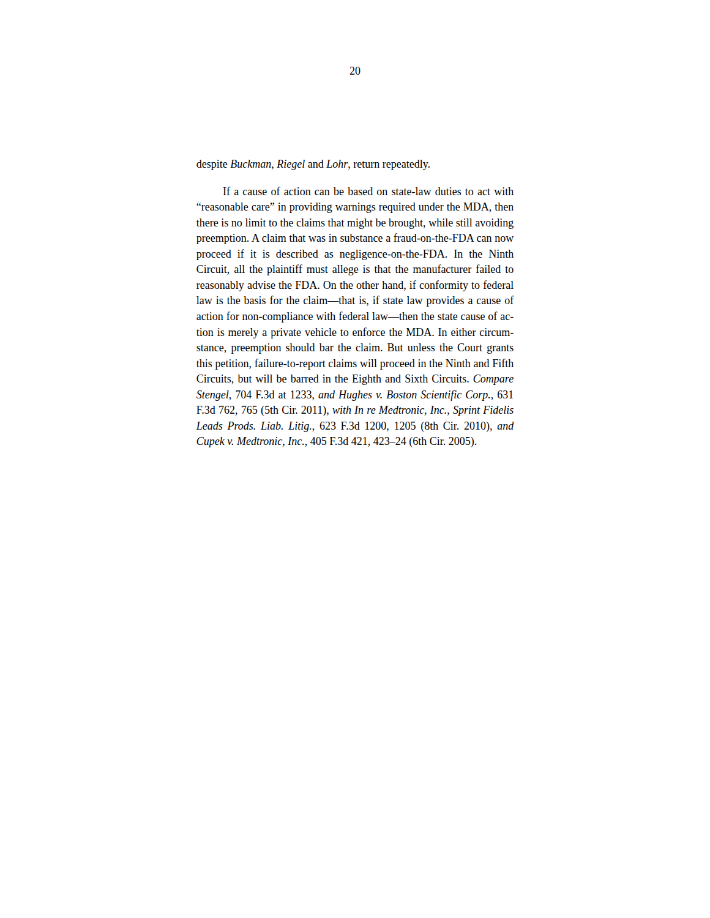20
despite Buckman, Riegel and Lohr, return repeatedly.
If a cause of action can be based on state-law duties to act with “reasonable care” in providing warnings required under the MDA, then there is no limit to the claims that might be brought, while still avoiding preemption. A claim that was in substance a fraud-on-the-FDA can now proceed if it is described as negligence-on-the-FDA. In the Ninth Circuit, all the plaintiff must allege is that the manufacturer failed to reasonably advise the FDA. On the other hand, if conformity to federal law is the basis for the claim—that is, if state law provides a cause of action for non-compliance with federal law—then the state cause of action is merely a private vehicle to enforce the MDA. In either circumstance, preemption should bar the claim. But unless the Court grants this petition, failure-to-report claims will proceed in the Ninth and Fifth Circuits, but will be barred in the Eighth and Sixth Circuits. Compare Stengel, 704 F.3d at 1233, and Hughes v. Boston Scientific Corp., 631 F.3d 762, 765 (5th Cir. 2011), with In re Medtronic, Inc., Sprint Fidelis Leads Prods. Liab. Litig., 623 F.3d 1200, 1205 (8th Cir. 2010), and Cupek v. Medtronic, Inc., 405 F.3d 421, 423–24 (6th Cir. 2005).